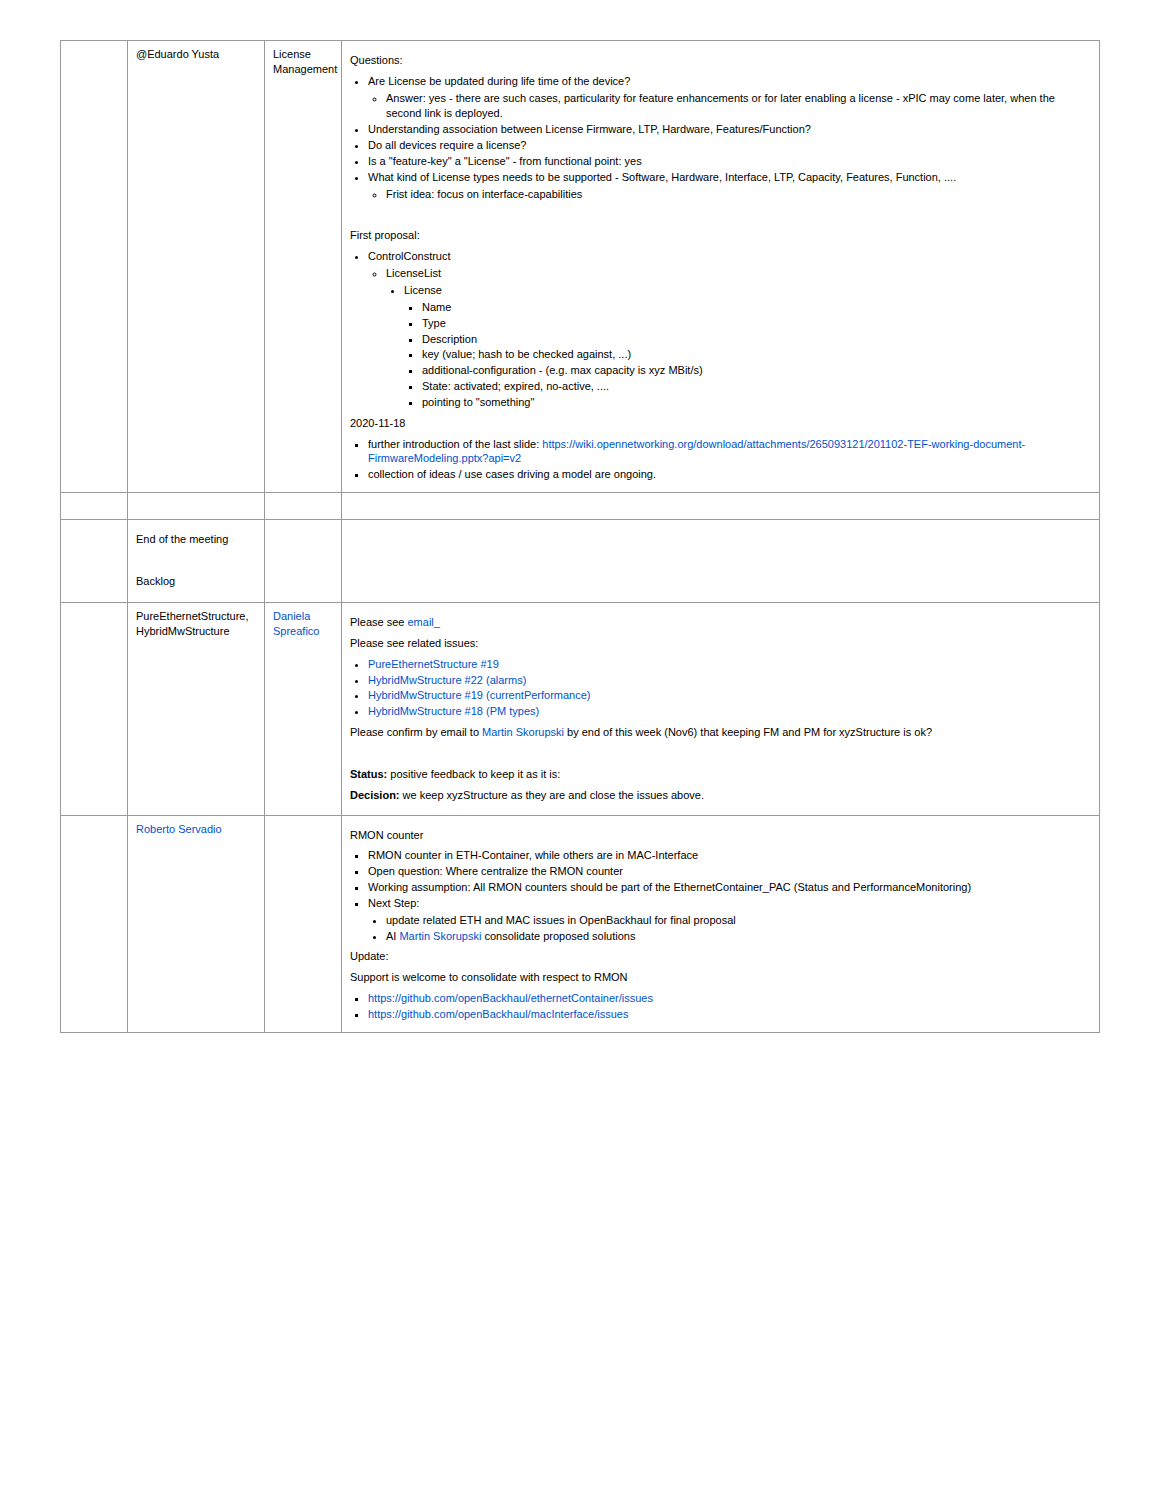| | @Eduardo Yusta | License Management | Questions: Are License be updated during life time of the device? Answer: yes - there are such cases, particularity for feature enhancements or for later enabling a license - xPIC may come later, when the second link is deployed. Understanding association between License Firmware, LTP, Hardware, Features/Function? Do all devices require a license? Is a "feature-key" a "License" - from functional point: yes What kind of License types needs to be supported - Software, Hardware, Interface, LTP, Capacity, Features, Function, .... Frist idea: focus on interface-capabilities First proposal: ControlConstruct LicenseList License Name Type Description key (value; hash to be checked against, ...) additional-configuration - (e.g. max capacity is xyz MBit/s) State: activated; expired, no-active, .... pointing to "something" 2020-11-18 further introduction of the last slide: https://wiki.opennetworking.org/download/attachments/265093121/201102-TEF-working-document-FirmwareModeling.pptx?api=v2 collection of ideas / use cases driving a model are ongoing. |
| | End of the meeting Backlog | | |
| | PureEthernetStructure, HybridMwStructure | Daniela Spreafico | Please see email_ Please see related issues: PureEthernetStructure #19 HybridMwStructure #22 (alarms) HybridMwStructure #19 (currentPerformance) HybridMwStructure #18 (PM types) Please confirm by email to Martin Skorupski by end of this week (Nov6) that keeping FM and PM for xyzStructure is ok? Status: positive feedback to keep it as it is: Decision: we keep xyzStructure as they are and close the issues above. |
| | Roberto Servadio | | RMON counter RMON counter in ETH-Container, while others are in MAC-Interface Open question: Where centralize the RMON counter Working assumption: All RMON counters should be part of the EthernetContainer_PAC (Status and PerformanceMonitoring) Next Step: update related ETH and MAC issues in OpenBackhaul for final proposal AI Martin Skorupski consolidate proposed solutions Update: Support is welcome to consolidate with respect to RMON https://github.com/openBackhaul/ethernetContainer/issues https://github.com/openBackhaul/macInterface/issues |